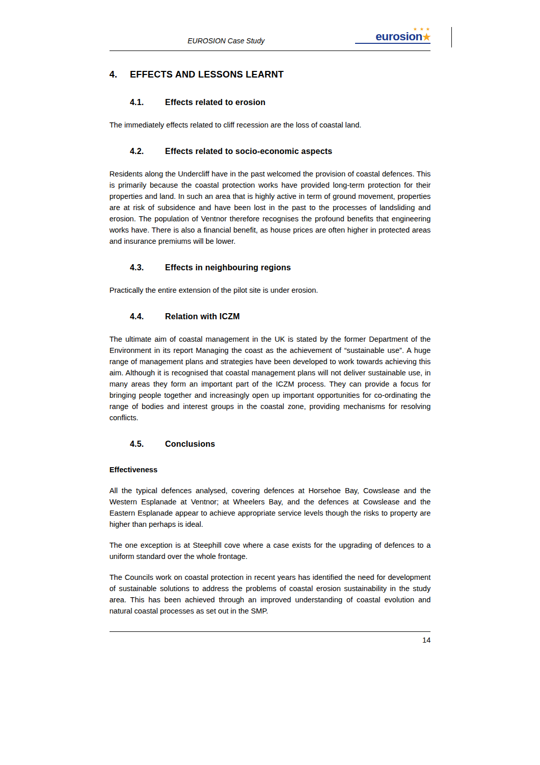EUROSION Case Study
★ ★ ★ eurosion★
4. EFFECTS AND LESSONS LEARNT
4.1. Effects related to erosion
The immediately effects related to cliff recession are the loss of coastal land.
4.2. Effects related to socio-economic aspects
Residents along the Undercliff have in the past welcomed the provision of coastal defences. This is primarily because the coastal protection works have provided long-term protection for their properties and land. In such an area that is highly active in term of ground movement, properties are at risk of subsidence and have been lost in the past to the processes of landsliding and erosion. The population of Ventnor therefore recognises the profound benefits that engineering works have. There is also a financial benefit, as house prices are often higher in protected areas and insurance premiums will be lower.
4.3. Effects in neighbouring regions
Practically the entire extension of the pilot site is under erosion.
4.4. Relation with ICZM
The ultimate aim of coastal management in the UK is stated by the former Department of the Environment in its report Managing the coast as the achievement of “sustainable use”. A huge range of management plans and strategies have been developed to work towards achieving this aim. Although it is recognised that coastal management plans will not deliver sustainable use, in many areas they form an important part of the ICZM process. They can provide a focus for bringing people together and increasingly open up important opportunities for co-ordinating the range of bodies and interest groups in the coastal zone, providing mechanisms for resolving conflicts.
4.5. Conclusions
Effectiveness
All the typical defences analysed, covering defences at Horsehoe Bay, Cowslease and the Western Esplanade at Ventnor; at Wheelers Bay, and the defences at Cowslease and the Eastern Esplanade appear to achieve appropriate service levels though the risks to property are higher than perhaps is ideal.
The one exception is at Steephill cove where a case exists for the upgrading of defences to a uniform standard over the whole frontage.
The Councils work on coastal protection in recent years has identified the need for development of sustainable solutions to address the problems of coastal erosion sustainability in the study area. This has been achieved through an improved understanding of coastal evolution and natural coastal processes as set out in the SMP.
14